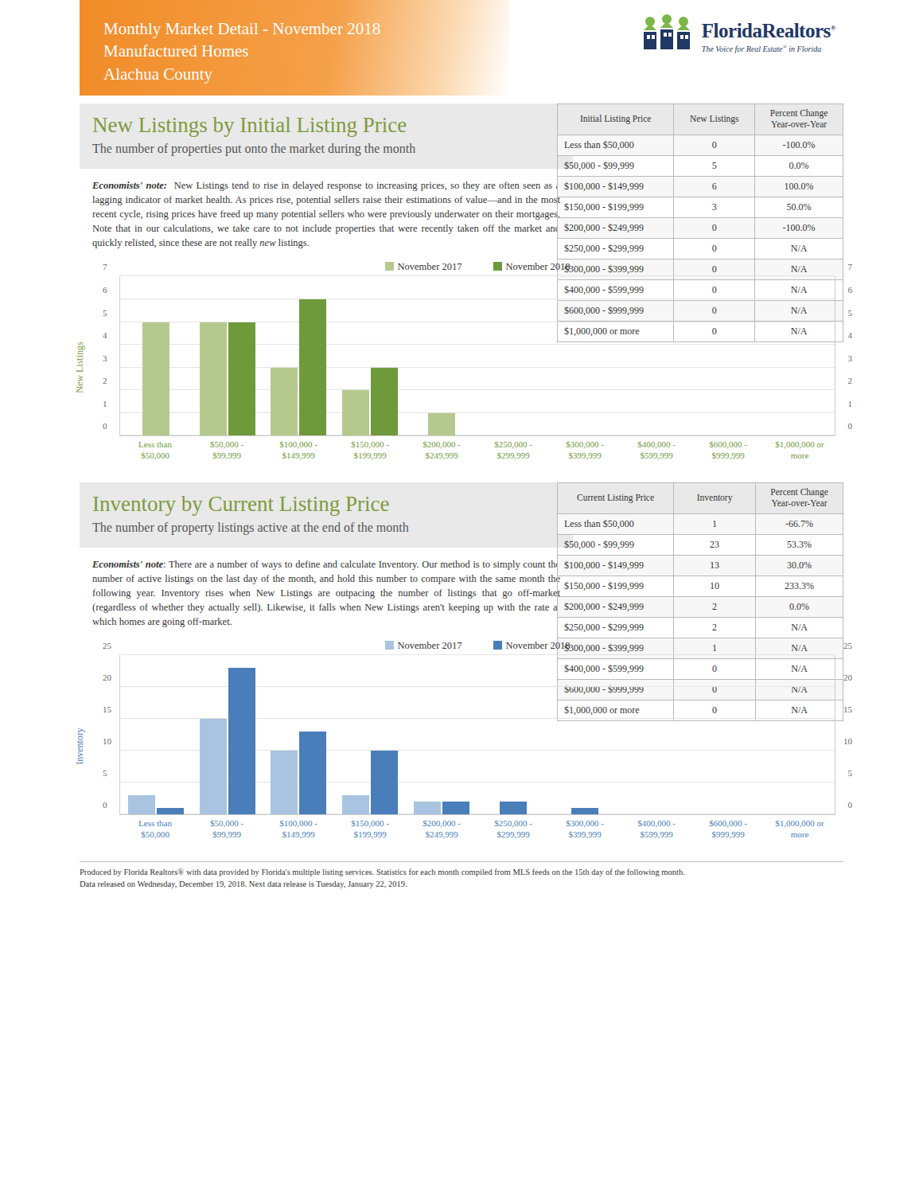Monthly Market Detail - November 2018
Manufactured Homes
Alachua County
FloridaRealtors®
The Voice for Real Estate® in Florida
| Initial Listing Price | New Listings | Percent Change Year-over-Year |
| --- | --- | --- |
| Less than $50,000 | 0 | -100.0% |
| $50,000 - $99,999 | 5 | 0.0% |
| $100,000 - $149,999 | 6 | 100.0% |
| $150,000 - $199,999 | 3 | 50.0% |
| $200,000 - $249,999 | 0 | -100.0% |
| $250,000 - $299,999 | 0 | N/A |
| $300,000 - $399,999 | 0 | N/A |
| $400,000 - $599,999 | 0 | N/A |
| $600,000 - $999,999 | 0 | N/A |
| $1,000,000 or more | 0 | N/A |
New Listings by Initial Listing Price
The number of properties put onto the market during the month
Economists' note: New Listings tend to rise in delayed response to increasing prices, so they are often seen as a lagging indicator of market health. As prices rise, potential sellers raise their estimations of value—and in the most recent cycle, rising prices have freed up many potential sellers who were previously underwater on their mortgages. Note that in our calculations, we take care to not include properties that were recently taken off the market and quickly relisted, since these are not really new listings.
November 2017 November 2018
New Listings
0
1
2
3
4
5
6
7
0
1
2
3
4
5
6
7
Less than
$50,000
$50,000 -
$99,999
$100,000 -
$149,999
$150,000 -
$199,999
$200,000 -
$249,999
$250,000 -
$299,999
$300,000 -
$399,999
$400,000 -
$599,999
$600,000 -
$999,999
$1,000,000 or
more
| Current Listing Price | Inventory | Percent Change Year-over-Year |
| --- | --- | --- |
| Less than $50,000 | 1 | -66.7% |
| $50,000 - $99,999 | 23 | 53.3% |
| $100,000 - $149,999 | 13 | 30.0% |
| $150,000 - $199,999 | 10 | 233.3% |
| $200,000 - $249,999 | 2 | 0.0% |
| $250,000 - $299,999 | 2 | N/A |
| $300,000 - $399,999 | 1 | N/A |
| $400,000 - $599,999 | 0 | N/A |
| $600,000 - $999,999 | 0 | N/A |
| $1,000,000 or more | 0 | N/A |
Inventory by Current Listing Price
The number of property listings active at the end of the month
Economists' note: There are a number of ways to define and calculate Inventory. Our method is to simply count the number of active listings on the last day of the month, and hold this number to compare with the same month the following year. Inventory rises when New Listings are outpacing the number of listings that go off-market (regardless of whether they actually sell). Likewise, it falls when New Listings aren't keeping up with the rate at which homes are going off-market.
November 2017 November 2018
Inventory
0
5
10
15
20
25
0
5
10
15
20
25
Less than
$50,000
$50,000 -
$99,999
$100,000 -
$149,999
$150,000 -
$199,999
$200,000 -
$249,999
$250,000 -
$299,999
$300,000 -
$399,999
$400,000 -
$599,999
$600,000 -
$999,999
$1,000,000 or
more
Produced by Florida Realtors® with data provided by Florida's multiple listing services. Statistics for each month compiled from MLS feeds on the 15th day of the following month.
Data released on Wednesday, December 19, 2018. Next data release is Tuesday, January 22, 2019.